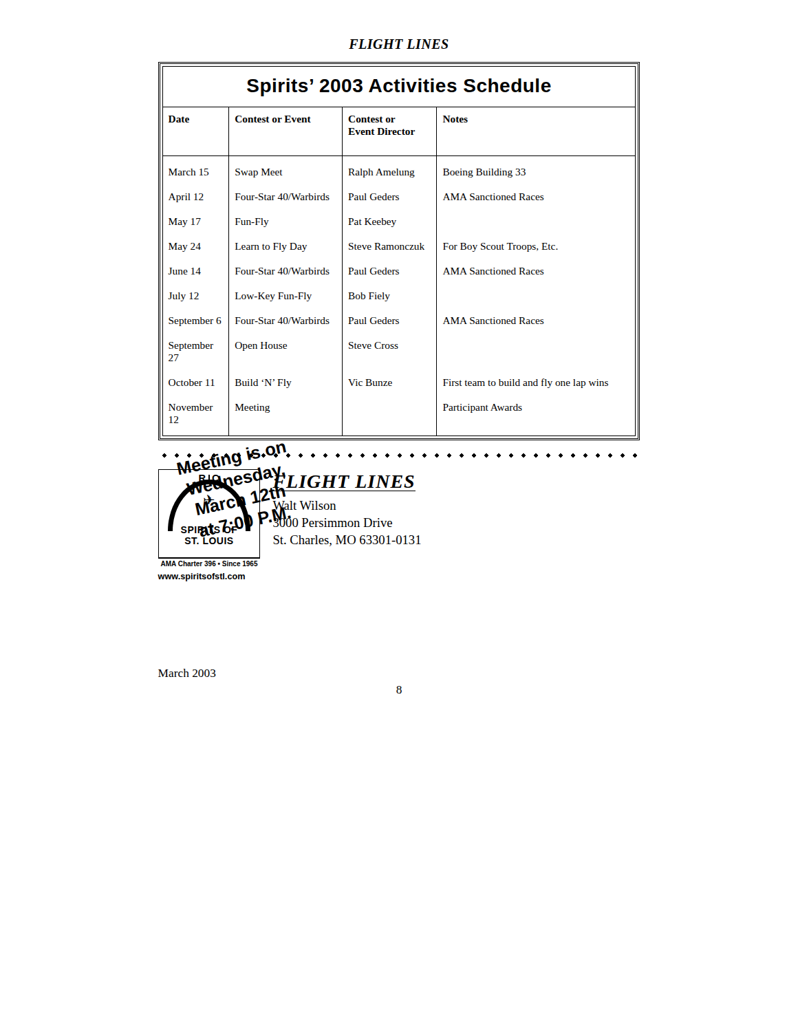FLIGHT LINES
Spirits’ 2003 Activities Schedule
| Date | Contest or Event | Contest or Event Director | Notes |
| --- | --- | --- | --- |
| March 15 | Swap Meet | Ralph Amelung | Boeing Building 33 |
| April 12 | Four-Star 40/Warbirds | Paul Geders | AMA Sanctioned Races |
| May 17 | Fun-Fly | Pat Keebey | |
| May 24 | Learn to Fly Day | Steve Ramonczuk | For Boy Scout Troops, Etc. |
| June 14 | Four-Star 40/Warbirds | Paul Geders | AMA Sanctioned Races |
| July 12 | Low-Key Fun-Fly | Bob Fiely | |
| September 6 | Four-Star 40/Warbirds | Paul Geders | AMA Sanctioned Races |
| September 27 | Open House | Steve Cross | |
| October 11 | Build ‘N’ Fly | Vic Bunze | First team to build and fly one lap wins |
| November 12 | Meeting | | Participant Awards |
R C
✈
SPIRITS OF
ST. LOUIS
AMA Charter 396 • Since 1965
www.spiritsofstl.com
FLIGHT LINES
Walt Wilson
3000 Persimmon Drive
St. Charles, MO 63301-0131
Meeting is on
Wednesday,
March 12th
at 7:00 P.M.
March 2003
8